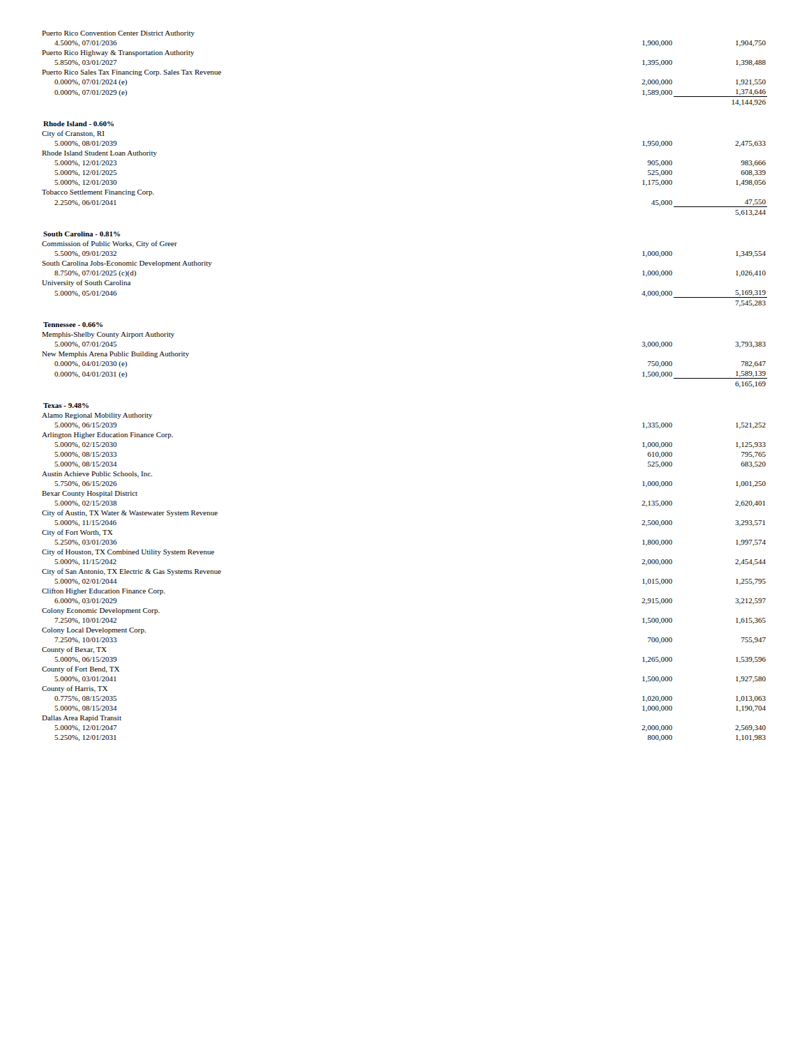| Puerto Rico Convention Center District Authority | | |
| 4.500%, 07/01/2036 | 1,900,000 | 1,904,750 |
| Puerto Rico Highway & Transportation Authority | | |
| 5.850%, 03/01/2027 | 1,395,000 | 1,398,488 |
| Puerto Rico Sales Tax Financing Corp. Sales Tax Revenue | | |
| 0.000%, 07/01/2024 (e) | 2,000,000 | 1,921,550 |
| 0.000%, 07/01/2029 (e) | 1,589,000 | 1,374,646 |
| | | 14,144,926 |
| Rhode Island - 0.60% | | |
| City of Cranston, RI | | |
| 5.000%, 08/01/2039 | 1,950,000 | 2,475,633 |
| Rhode Island Student Loan Authority | | |
| 5.000%, 12/01/2023 | 905,000 | 983,666 |
| 5.000%, 12/01/2025 | 525,000 | 608,339 |
| 5.000%, 12/01/2030 | 1,175,000 | 1,498,056 |
| Tobacco Settlement Financing Corp. | | |
| 2.250%, 06/01/2041 | 45,000 | 47,550 |
| | | 5,613,244 |
| South Carolina - 0.81% | | |
| Commission of Public Works, City of Greer | | |
| 5.500%, 09/01/2032 | 1,000,000 | 1,349,554 |
| South Carolina Jobs-Economic Development Authority | | |
| 8.750%, 07/01/2025 (c)(d) | 1,000,000 | 1,026,410 |
| University of South Carolina | | |
| 5.000%, 05/01/2046 | 4,000,000 | 5,169,319 |
| | | 7,545,283 |
| Tennessee - 0.66% | | |
| Memphis-Shelby County Airport Authority | | |
| 5.000%, 07/01/2045 | 3,000,000 | 3,793,383 |
| New Memphis Arena Public Building Authority | | |
| 0.000%, 04/01/2030 (e) | 750,000 | 782,647 |
| 0.000%, 04/01/2031 (e) | 1,500,000 | 1,589,139 |
| | | 6,165,169 |
| Texas - 9.48% | | |
| Alamo Regional Mobility Authority | | |
| 5.000%, 06/15/2039 | 1,335,000 | 1,521,252 |
| Arlington Higher Education Finance Corp. | | |
| 5.000%, 02/15/2030 | 1,000,000 | 1,125,933 |
| 5.000%, 08/15/2033 | 610,000 | 795,765 |
| 5.000%, 08/15/2034 | 525,000 | 683,520 |
| Austin Achieve Public Schools, Inc. | | |
| 5.750%, 06/15/2026 | 1,000,000 | 1,001,250 |
| Bexar County Hospital District | | |
| 5.000%, 02/15/2038 | 2,135,000 | 2,620,401 |
| City of Austin, TX Water & Wastewater System Revenue | | |
| 5.000%, 11/15/2046 | 2,500,000 | 3,293,571 |
| City of Fort Worth, TX | | |
| 5.250%, 03/01/2036 | 1,800,000 | 1,997,574 |
| City of Houston, TX Combined Utility System Revenue | | |
| 5.000%, 11/15/2042 | 2,000,000 | 2,454,544 |
| City of San Antonio, TX Electric & Gas Systems Revenue | | |
| 5.000%, 02/01/2044 | 1,015,000 | 1,255,795 |
| Clifton Higher Education Finance Corp. | | |
| 6.000%, 03/01/2029 | 2,915,000 | 3,212,597 |
| Colony Economic Development Corp. | | |
| 7.250%, 10/01/2042 | 1,500,000 | 1,615,365 |
| Colony Local Development Corp. | | |
| 7.250%, 10/01/2033 | 700,000 | 755,947 |
| County of Bexar, TX | | |
| 5.000%, 06/15/2039 | 1,265,000 | 1,539,596 |
| County of Fort Bend, TX | | |
| 5.000%, 03/01/2041 | 1,500,000 | 1,927,580 |
| County of Harris, TX | | |
| 0.775%, 08/15/2035 | 1,020,000 | 1,013,063 |
| 5.000%, 08/15/2034 | 1,000,000 | 1,190,704 |
| Dallas Area Rapid Transit | | |
| 5.000%, 12/01/2047 | 2,000,000 | 2,569,340 |
| 5.250%, 12/01/2031 | 800,000 | 1,101,983 |